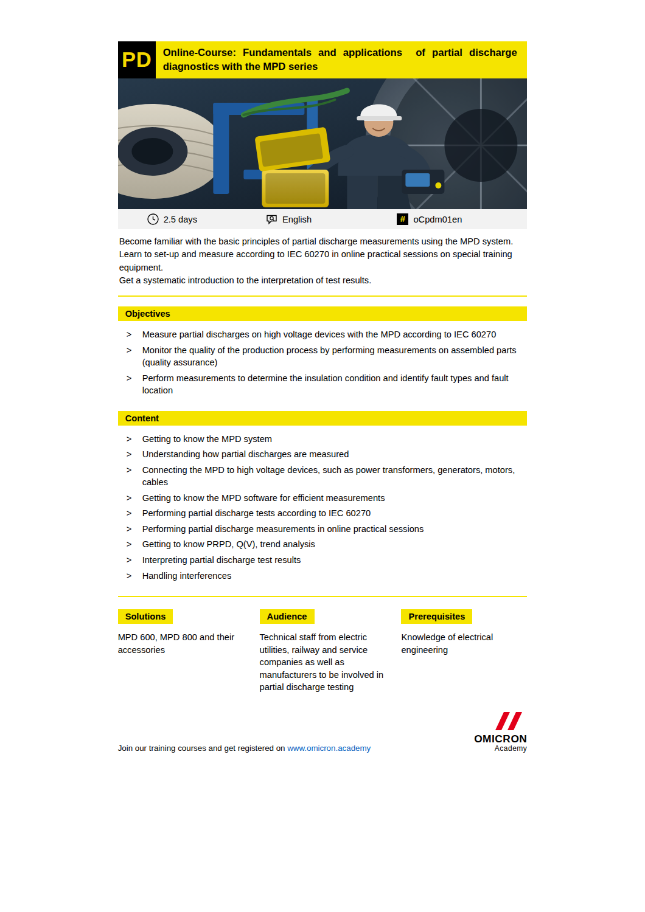PD
Online-Course: Fundamentals and applications of partial discharge diagnostics with the MPD series
2.5 days
English
# oCpdm01en
Become familiar with the basic principles of partial discharge measurements using the MPD system.
Learn to set-up and measure according to IEC 60270 in online practical sessions on special training equipment.
Get a systematic introduction to the interpretation of test results.
Objectives
Measure partial discharges on high voltage devices with the MPD according to IEC 60270
Monitor the quality of the production process by performing measurements on assembled parts (quality assurance)
Perform measurements to determine the insulation condition and identify fault types and fault location
Content
Getting to know the MPD system
Understanding how partial discharges are measured
Connecting the MPD to high voltage devices, such as power transformers, generators, motors, cables
Getting to know the MPD software for efficient measurements
Performing partial discharge tests according to IEC 60270
Performing partial discharge measurements in online practical sessions
Getting to know PRPD, Q(V), trend analysis
Interpreting partial discharge test results
Handling interferences
Solutions
MPD 600, MPD 800 and their accessories
Audience
Technical staff from electric utilities, railway and service companies as well as manufacturers to be involved in partial discharge testing
Prerequisites
Knowledge of electrical engineering
Join our training courses and get registered on www.omicron.academy
OMICRON
Academy